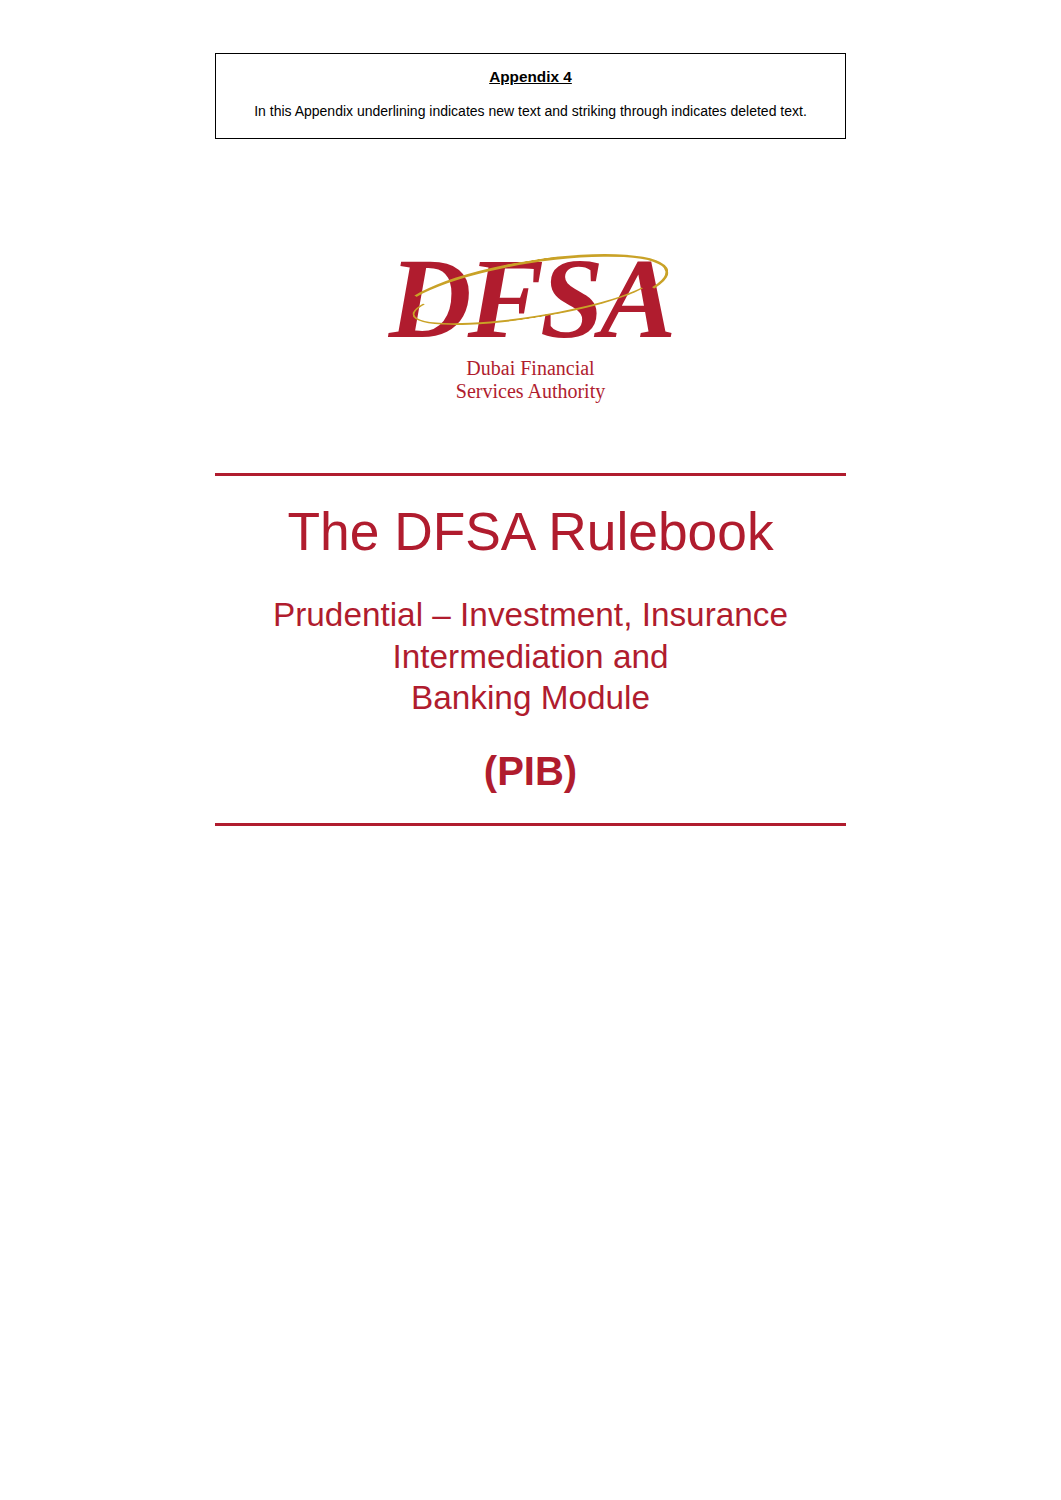Appendix 4
In this Appendix underlining indicates new text and striking through indicates deleted text.
DFSA
Dubai Financial Services Authority
The DFSA Rulebook
Prudential – Investment, Insurance
Intermediation and
Banking Module
(PIB)